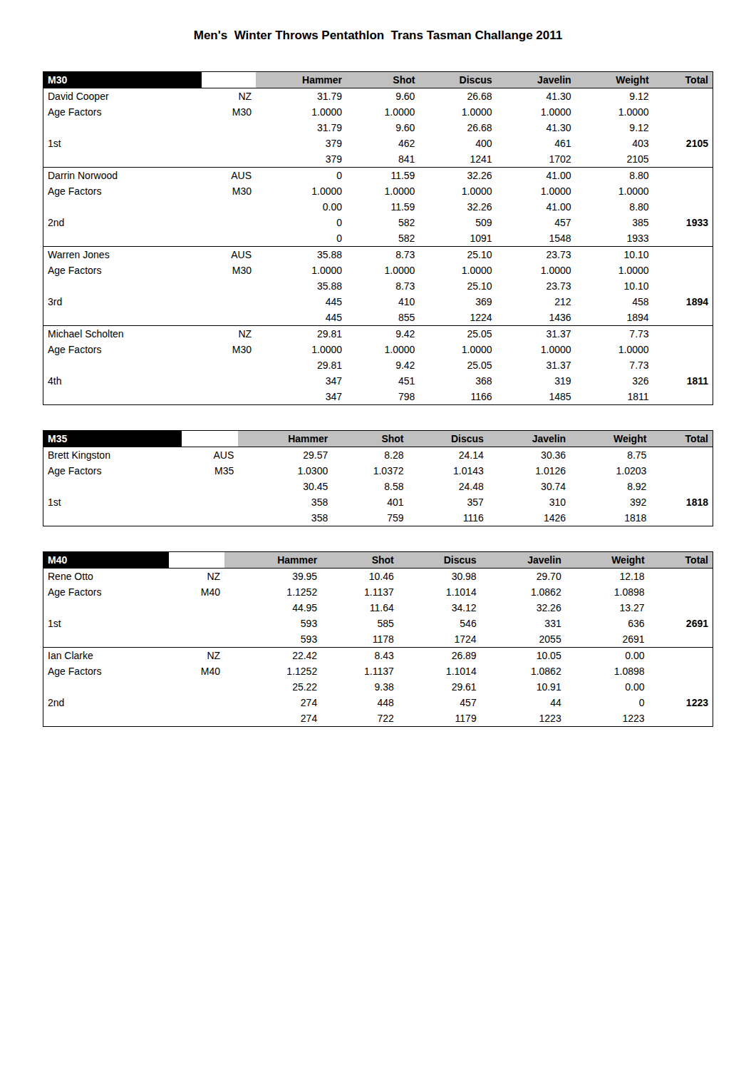Men's Winter Throws Pentathlon Trans Tasman Challange 2011
| M30 | | Hammer | Shot | Discus | Javelin | Weight | Total |
| --- | --- | --- | --- | --- | --- | --- | --- |
| David Cooper | NZ | 31.79 | 9.60 | 26.68 | 41.30 | 9.12 | |
| Age Factors | M30 | 1.0000 | 1.0000 | 1.0000 | 1.0000 | 1.0000 | |
| | | 31.79 | 9.60 | 26.68 | 41.30 | 9.12 | |
| 1st | | 379 | 462 | 400 | 461 | 403 | 2105 |
| | | 379 | 841 | 1241 | 1702 | 2105 | |
| Darrin Norwood | AUS | 0 | 11.59 | 32.26 | 41.00 | 8.80 | |
| Age Factors | M30 | 1.0000 | 1.0000 | 1.0000 | 1.0000 | 1.0000 | |
| | | 0.00 | 11.59 | 32.26 | 41.00 | 8.80 | |
| 2nd | | 0 | 582 | 509 | 457 | 385 | 1933 |
| | | 0 | 582 | 1091 | 1548 | 1933 | |
| Warren Jones | AUS | 35.88 | 8.73 | 25.10 | 23.73 | 10.10 | |
| Age Factors | M30 | 1.0000 | 1.0000 | 1.0000 | 1.0000 | 1.0000 | |
| | | 35.88 | 8.73 | 25.10 | 23.73 | 10.10 | |
| 3rd | | 445 | 410 | 369 | 212 | 458 | 1894 |
| | | 445 | 855 | 1224 | 1436 | 1894 | |
| Michael Scholten | NZ | 29.81 | 9.42 | 25.05 | 31.37 | 7.73 | |
| Age Factors | M30 | 1.0000 | 1.0000 | 1.0000 | 1.0000 | 1.0000 | |
| | | 29.81 | 9.42 | 25.05 | 31.37 | 7.73 | |
| 4th | | 347 | 451 | 368 | 319 | 326 | 1811 |
| | | 347 | 798 | 1166 | 1485 | 1811 | |
| M35 | | Hammer | Shot | Discus | Javelin | Weight | Total |
| --- | --- | --- | --- | --- | --- | --- | --- |
| Brett Kingston | AUS | 29.57 | 8.28 | 24.14 | 30.36 | 8.75 | |
| Age Factors | M35 | 1.0300 | 1.0372 | 1.0143 | 1.0126 | 1.0203 | |
| | | 30.45 | 8.58 | 24.48 | 30.74 | 8.92 | |
| 1st | | 358 | 401 | 357 | 310 | 392 | 1818 |
| | | 358 | 759 | 1116 | 1426 | 1818 | |
| M40 | | Hammer | Shot | Discus | Javelin | Weight | Total |
| --- | --- | --- | --- | --- | --- | --- | --- |
| Rene Otto | NZ | 39.95 | 10.46 | 30.98 | 29.70 | 12.18 | |
| Age Factors | M40 | 1.1252 | 1.1137 | 1.1014 | 1.0862 | 1.0898 | |
| | | 44.95 | 11.64 | 34.12 | 32.26 | 13.27 | |
| 1st | | 593 | 585 | 546 | 331 | 636 | 2691 |
| | | 593 | 1178 | 1724 | 2055 | 2691 | |
| Ian Clarke | NZ | 22.42 | 8.43 | 26.89 | 10.05 | 0.00 | |
| Age Factors | M40 | 1.1252 | 1.1137 | 1.1014 | 1.0862 | 1.0898 | |
| | | 25.22 | 9.38 | 29.61 | 10.91 | 0.00 | |
| 2nd | | 274 | 448 | 457 | 44 | 0 | 1223 |
| | | 274 | 722 | 1179 | 1223 | 1223 | |